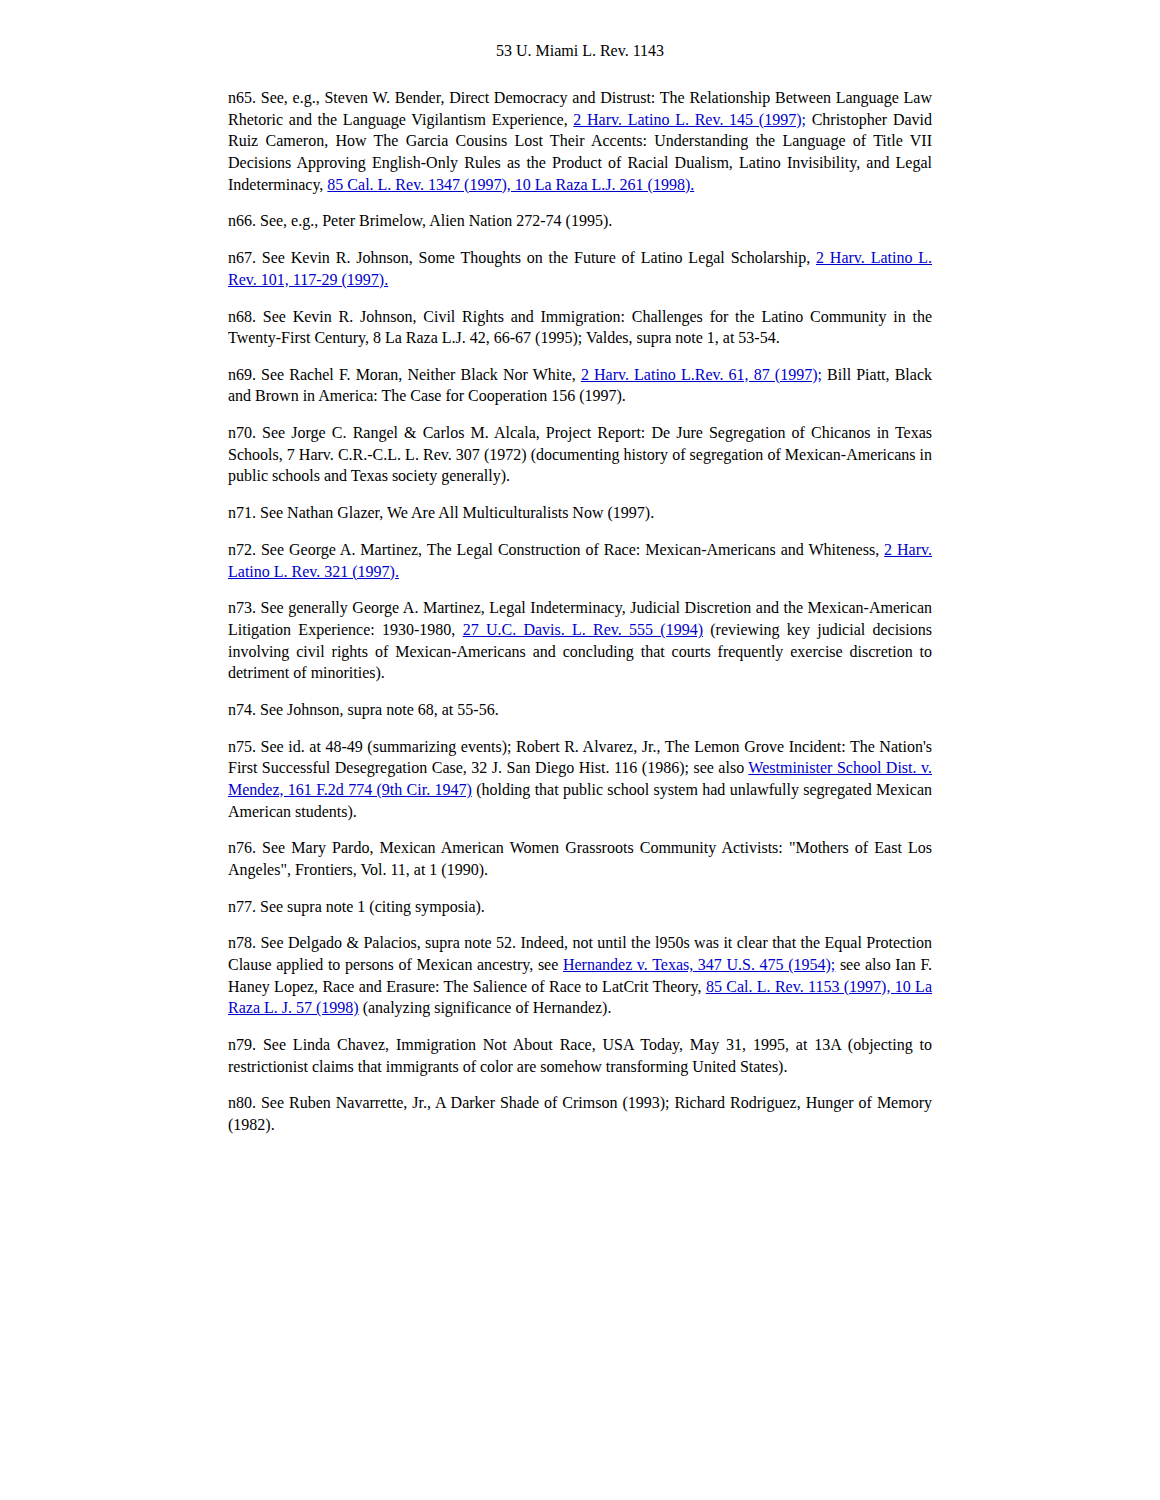53 U. Miami L. Rev. 1143
n65. See, e.g., Steven W. Bender, Direct Democracy and Distrust: The Relationship Between Language Law Rhetoric and the Language Vigilantism Experience, 2 Harv. Latino L. Rev. 145 (1997); Christopher David Ruiz Cameron, How The Garcia Cousins Lost Their Accents: Understanding the Language of Title VII Decisions Approving English-Only Rules as the Product of Racial Dualism, Latino Invisibility, and Legal Indeterminacy, 85 Cal. L. Rev. 1347 (1997), 10 La Raza L.J. 261 (1998).
n66. See, e.g., Peter Brimelow, Alien Nation 272-74 (1995).
n67. See Kevin R. Johnson, Some Thoughts on the Future of Latino Legal Scholarship, 2 Harv. Latino L. Rev. 101, 117-29 (1997).
n68. See Kevin R. Johnson, Civil Rights and Immigration: Challenges for the Latino Community in the Twenty-First Century, 8 La Raza L.J. 42, 66-67 (1995); Valdes, supra note 1, at 53-54.
n69. See Rachel F. Moran, Neither Black Nor White, 2 Harv. Latino L.Rev. 61, 87 (1997); Bill Piatt, Black and Brown in America: The Case for Cooperation 156 (1997).
n70. See Jorge C. Rangel & Carlos M. Alcala, Project Report: De Jure Segregation of Chicanos in Texas Schools, 7 Harv. C.R.-C.L. L. Rev. 307 (1972) (documenting history of segregation of Mexican-Americans in public schools and Texas society generally).
n71. See Nathan Glazer, We Are All Multiculturalists Now (1997).
n72. See George A. Martinez, The Legal Construction of Race: Mexican-Americans and Whiteness, 2 Harv. Latino L. Rev. 321 (1997).
n73. See generally George A. Martinez, Legal Indeterminacy, Judicial Discretion and the Mexican-American Litigation Experience: 1930-1980, 27 U.C. Davis. L. Rev. 555 (1994) (reviewing key judicial decisions involving civil rights of Mexican-Americans and concluding that courts frequently exercise discretion to detriment of minorities).
n74. See Johnson, supra note 68, at 55-56.
n75. See id. at 48-49 (summarizing events); Robert R. Alvarez, Jr., The Lemon Grove Incident: The Nation's First Successful Desegregation Case, 32 J. San Diego Hist. 116 (1986); see also Westminister School Dist. v. Mendez, 161 F.2d 774 (9th Cir. 1947) (holding that public school system had unlawfully segregated Mexican American students).
n76. See Mary Pardo, Mexican American Women Grassroots Community Activists: "Mothers of East Los Angeles", Frontiers, Vol. 11, at 1 (1990).
n77. See supra note 1 (citing symposia).
n78. See Delgado & Palacios, supra note 52. Indeed, not until the l950s was it clear that the Equal Protection Clause applied to persons of Mexican ancestry, see Hernandez v. Texas, 347 U.S. 475 (1954); see also Ian F. Haney Lopez, Race and Erasure: The Salience of Race to LatCrit Theory, 85 Cal. L. Rev. 1153 (1997), 10 La Raza L. J. 57 (1998) (analyzing significance of Hernandez).
n79. See Linda Chavez, Immigration Not About Race, USA Today, May 31, 1995, at 13A (objecting to restrictionist claims that immigrants of color are somehow transforming United States).
n80. See Ruben Navarrette, Jr., A Darker Shade of Crimson (1993); Richard Rodriguez, Hunger of Memory (1982).